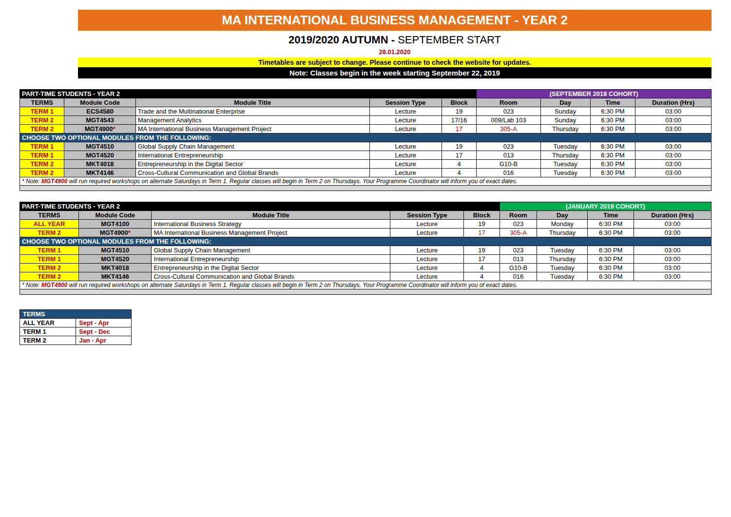MA INTERNATIONAL BUSINESS MANAGEMENT - YEAR 2
2019/2020 AUTUMN - SEPTEMBER START
28.01.2020
Timetables are subject to change. Please continue to check the website for updates.
Note: Classes begin in the week starting September 22, 2019
| PART-TIME STUDENTS - YEAR 2 | (SEPTEMBER 2018 COHORT) |
| TERMS | Module Code | Module Title | Session Type | Block | Room | Day | Time | Duration (Hrs) | |
| TERM 1 | ECS4580 | Trade and the Multinational Enterprise | Lecture | 19 | 023 | Sunday | 6:30 PM | 03:00 | |
| TERM 2 | MGT4543 | Management Analytics | Lecture | 17/16 | 009/Lab 103 | Sunday | 6:30 PM | 03:00 | |
| TERM 2 | MGT4900 * | MA International Business Management Project | Lecture | 17 | 305-A | Thursday | 6:30 PM | 03:00 | |
| CHOOSE TWO OPTIONAL MODULES FROM THE FOLLOWING: |
| TERM 1 | MGT4510 | Global Supply Chain Management | Lecture | 19 | 023 | Tuesday | 6:30 PM | 03:00 |
| TERM 1 | MGT4520 | International Entrepreneurship | Lecture | 17 | 013 | Thursday | 6:30 PM | 03:00 |
| TERM 2 | MKT4018 | Entrepreneurship in the Digital Sector | Lecture | 4 | G10-B | Tuesday | 6:30 PM | 03:00 |
| TERM 2 | MKT4146 | Cross-Cultural Communication and Global Brands | Lecture | 4 | 016 | Tuesday | 6:30 PM | 03:00 |
| * Note: MGT4900 will run required workshops on alternate Saturdays in Term 1. Regular classes will begin in Term 2 on Thursdays. Your Programme Coordinator will inform you of exact dates. |
| PART-TIME STUDENTS - YEAR 2 | (JANUARY 2019 COHORT) |
| TERMS | Module Code | Module Title | Session Type | Block | Room | Day | Time | Duration (Hrs) |
| ALL YEAR | MGT4100 | International Business Strategy | Lecture | 19 | 023 | Monday | 6:30 PM | 03:00 |
| TERM 2 | MGT4900 * | MA International Business Management Project | Lecture | 17 | 305-A | Thursday | 6:30 PM | 03:00 |
| CHOOSE TWO OPTIONAL MODULES FROM THE FOLLOWING: |
| TERM 1 | MGT4510 | Global Supply Chain Management | Lecture | 19 | 023 | Tuesday | 6:30 PM | 03:00 |
| TERM 1 | MGT4520 | International Entrepreneurship | Lecture | 17 | 013 | Thursday | 6:30 PM | 03:00 |
| TERM 2 | MKT4018 | Entrepreneurship in the Digital Sector | Lecture | 4 | G10-B | Tuesday | 6:30 PM | 03:00 |
| TERM 2 | MKT4146 | Cross-Cultural Communication and Global Brands | Lecture | 4 | 016 | Tuesday | 6:30 PM | 03:00 |
| * Note: MGT4900 will run required workshops on alternate Saturdays in Term 1. Regular classes will begin in Term 2 on Thursdays. Your Programme Coordinator will inform you of exact dates. |
| TERMS |
| --- |
| ALL YEAR | Sept - Apr |
| TERM 1 | Sept - Dec |
| TERM 2 | Jan - Apr |